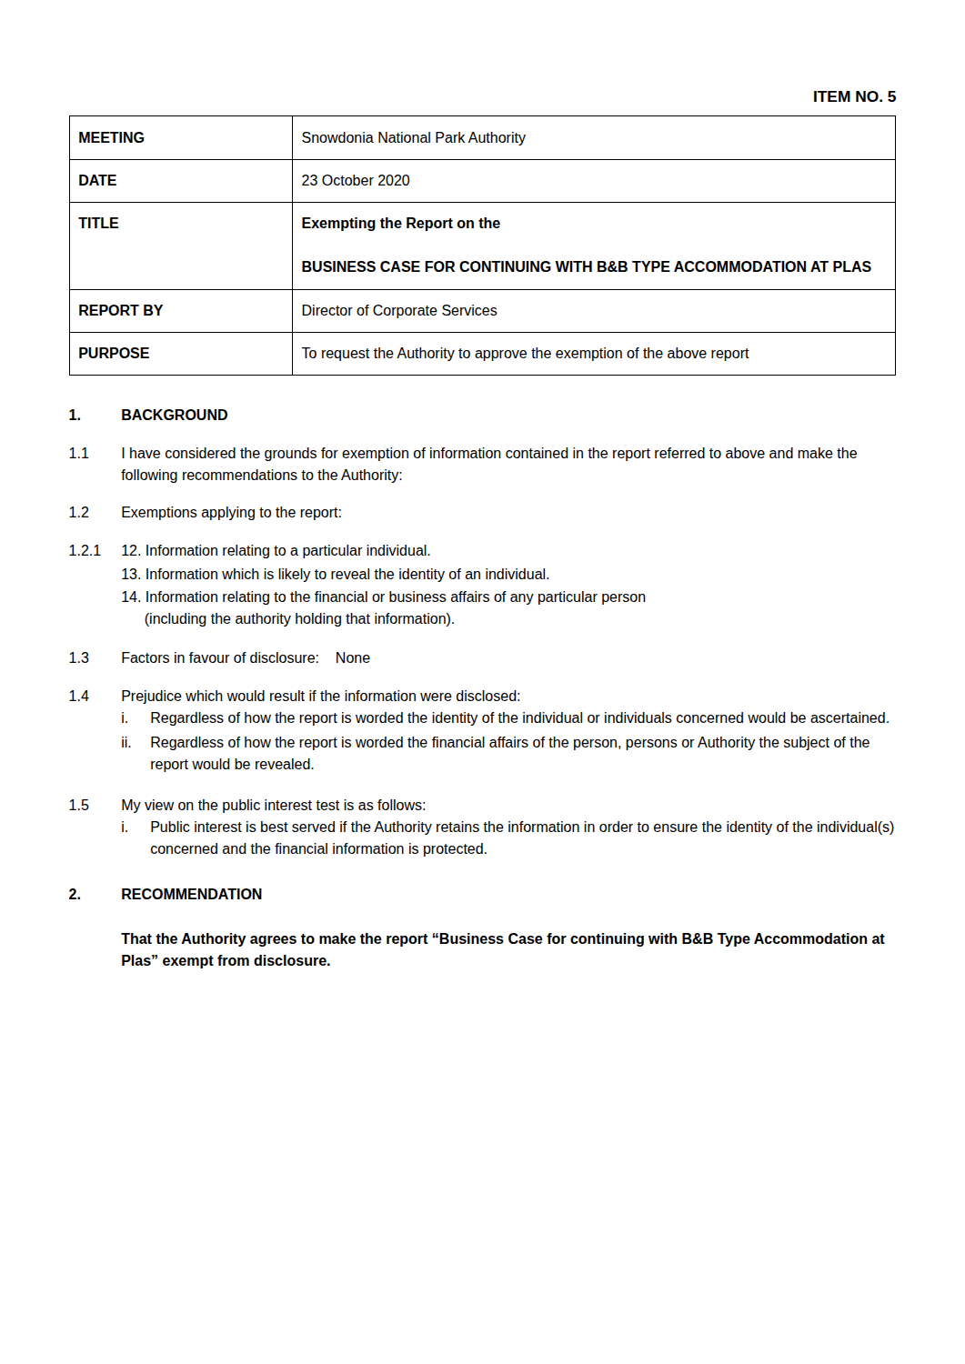ITEM NO. 5
| MEETING | Snowdonia National Park Authority |
| DATE | 23 October 2020 |
| TITLE | Exempting the Report on the BUSINESS CASE FOR CONTINUING WITH B&B TYPE ACCOMMODATION AT PLAS |
| REPORT BY | Director of Corporate Services |
| PURPOSE | To request the Authority to approve the exemption of the above report |
1.
BACKGROUND
1.1
I have considered the grounds for exemption of information contained in the report referred to above and make the following recommendations to the Authority:
1.2
Exemptions applying to the report:
1.2.1
12. Information relating to a particular individual.
13. Information which is likely to reveal the identity of an individual.
14. Information relating to the financial or business affairs of any particular person
(including the authority holding that information).
1.3
Factors in favour of disclosure: None
1.4
Prejudice which would result if the information were disclosed:
i. Regardless of how the report is worded the identity of the individual or individuals concerned would be ascertained.
ii. Regardless of how the report is worded the financial affairs of the person, persons or Authority the subject of the report would be revealed.
1.5
My view on the public interest test is as follows:
i. Public interest is best served if the Authority retains the information in order to ensure the identity of the individual(s) concerned and the financial information is protected.
2.
RECOMMENDATION
That the Authority agrees to make the report “Business Case for continuing with B&B Type Accommodation at Plas” exempt from disclosure.